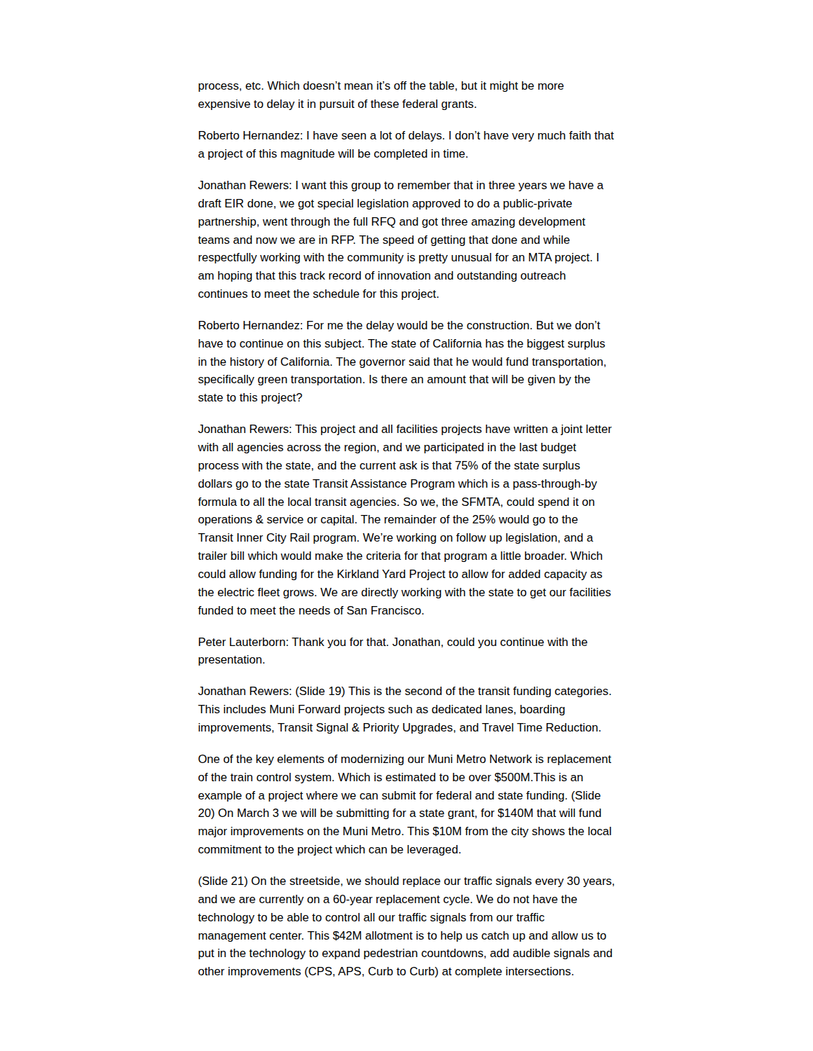process, etc. Which doesn’t mean it’s off the table, but it might be more expensive to delay it in pursuit of these federal grants.
Roberto Hernandez: I have seen a lot of delays. I don’t have very much faith that a project of this magnitude will be completed in time.
Jonathan Rewers: I want this group to remember that in three years we have a draft EIR done, we got special legislation approved to do a public-private partnership, went through the full RFQ and got three amazing development teams and now we are in RFP. The speed of getting that done and while respectfully working with the community is pretty unusual for an MTA project. I am hoping that this track record of innovation and outstanding outreach continues to meet the schedule for this project.
Roberto Hernandez: For me the delay would be the construction. But we don’t have to continue on this subject. The state of California has the biggest surplus in the history of California. The governor said that he would fund transportation, specifically green transportation. Is there an amount that will be given by the state to this project?
Jonathan Rewers: This project and all facilities projects have written a joint letter with all agencies across the region, and we participated in the last budget process with the state, and the current ask is that 75% of the state surplus dollars go to the state Transit Assistance Program which is a pass-through-by formula to all the local transit agencies. So we, the SFMTA, could spend it on operations & service or capital. The remainder of the 25% would go to the Transit Inner City Rail program. We’re working on follow up legislation, and a trailer bill which would make the criteria for that program a little broader. Which could allow funding for the Kirkland Yard Project to allow for added capacity as the electric fleet grows. We are directly working with the state to get our facilities funded to meet the needs of San Francisco.
Peter Lauterborn: Thank you for that. Jonathan, could you continue with the presentation.
Jonathan Rewers: (Slide 19) This is the second of the transit funding categories. This includes Muni Forward projects such as dedicated lanes, boarding improvements, Transit Signal & Priority Upgrades, and Travel Time Reduction.
One of the key elements of modernizing our Muni Metro Network is replacement of the train control system. Which is estimated to be over $500M.This is an example of a project where we can submit for federal and state funding. (Slide 20) On March 3 we will be submitting for a state grant, for $140M that will fund major improvements on the Muni Metro. This $10M from the city shows the local commitment to the project which can be leveraged.
(Slide 21) On the streetside, we should replace our traffic signals every 30 years, and we are currently on a 60-year replacement cycle. We do not have the technology to be able to control all our traffic signals from our traffic management center. This $42M allotment is to help us catch up and allow us to put in the technology to expand pedestrian countdowns, add audible signals and other improvements (CPS, APS, Curb to Curb) at complete intersections.